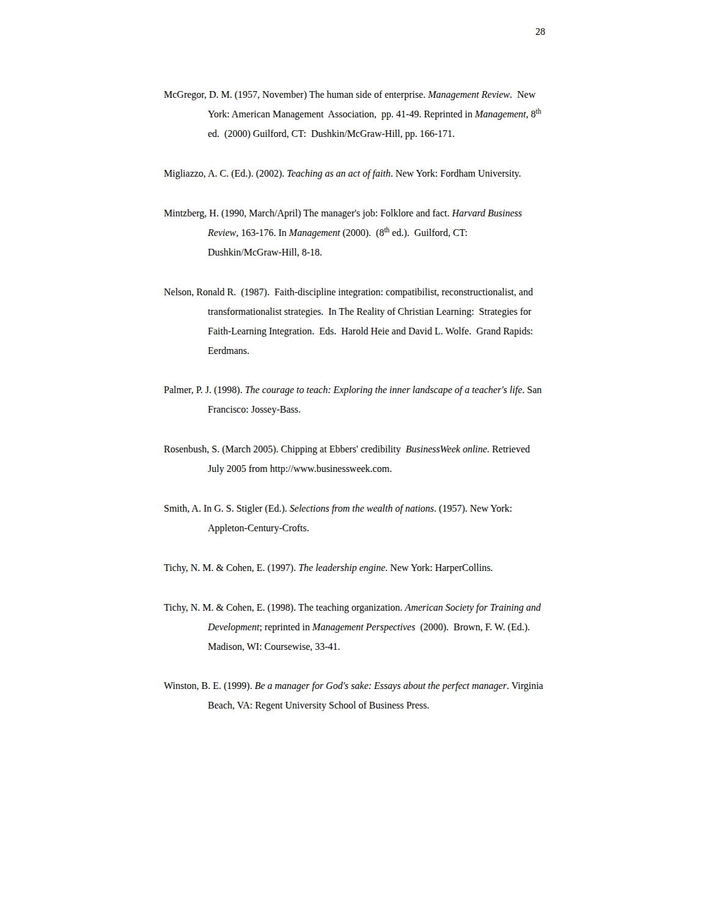28
McGregor, D. M. (1957, November) The human side of enterprise. Management Review. New York: American Management Association, pp. 41-49. Reprinted in Management, 8th ed. (2000) Guilford, CT: Dushkin/McGraw-Hill, pp. 166-171.
Migliazzo, A. C. (Ed.). (2002). Teaching as an act of faith. New York: Fordham University.
Mintzberg, H. (1990, March/April) The manager's job: Folklore and fact. Harvard Business Review, 163-176. In Management (2000). (8th ed.). Guilford, CT: Dushkin/McGraw-Hill, 8-18.
Nelson, Ronald R. (1987). Faith-discipline integration: compatibilist, reconstructionalist, and transformationalist strategies. In The Reality of Christian Learning: Strategies for Faith-Learning Integration. Eds. Harold Heie and David L. Wolfe. Grand Rapids: Eerdmans.
Palmer, P. J. (1998). The courage to teach: Exploring the inner landscape of a teacher's life. San Francisco: Jossey-Bass.
Rosenbush, S. (March 2005). Chipping at Ebbers' credibility BusinessWeek online. Retrieved July 2005 from http://www.businessweek.com.
Smith, A. In G. S. Stigler (Ed.). Selections from the wealth of nations. (1957). New York: Appleton-Century-Crofts.
Tichy, N. M. & Cohen, E. (1997). The leadership engine. New York: HarperCollins.
Tichy, N. M. & Cohen, E. (1998). The teaching organization. American Society for Training and Development; reprinted in Management Perspectives (2000). Brown, F. W. (Ed.). Madison, WI: Coursewise, 33-41.
Winston, B. E. (1999). Be a manager for God's sake: Essays about the perfect manager. Virginia Beach, VA: Regent University School of Business Press.